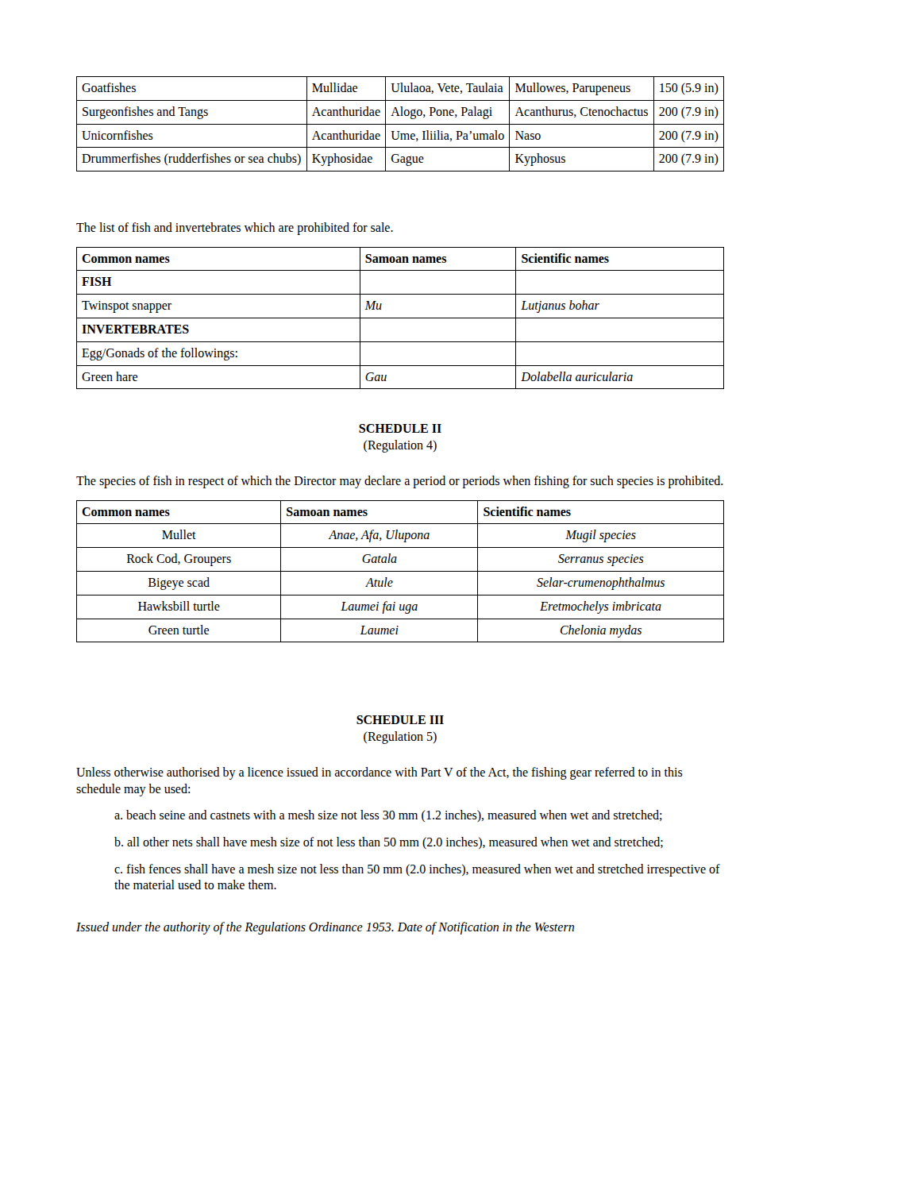| Goatfishes | Mullidae | Ululaoa, Vete, Taulaia | Mullowes, Parupeneus | 150 (5.9 in) |
| Surgeonfishes and Tangs | Acanthuridae | Alogo, Pone, Palagi | Acanthurus, Ctenochactus | 200 (7.9 in) |
| Unicornfishes | Acanthuridae | Ume, Iliilia, Pa’umalo | Naso | 200 (7.9 in) |
| Drummerfishes (rudderfishes or sea chubs) | Kyphosidae | Gague | Kyphosus | 200 (7.9 in) |
The list of fish and invertebrates which are prohibited for sale.
| Common names | Samoan names | Scientific names |
| FISH | | |
| Twinspot snapper | Mu | Lutjanus bohar |
| INVERTEBRATES | | |
| Egg/Gonads of the followings: | | |
| Green hare | Gau | Dolabella auricularia |
SCHEDULE II
(Regulation 4)
The species of fish in respect of which the Director may declare a period or periods when fishing for such species is prohibited.
| Common names | Samoan names | Scientific names |
| Mullet | Anae, Afa, Ulupona | Mugil species |
| Rock Cod, Groupers | Gatala | Serranus species |
| Bigeye scad | Atule | Selar-crumenophthalmus |
| Hawksbill turtle | Laumei fai uga | Eretmochelys imbricata |
| Green turtle | Laumei | Chelonia mydas |
SCHEDULE III
(Regulation 5)
Unless otherwise authorised by a licence issued in accordance with Part V of the Act, the fishing gear referred to in this schedule may be used:
a. beach seine and castnets with a mesh size not less 30 mm (1.2 inches), measured when wet and stretched;
b. all other nets shall have mesh size of not less than 50 mm (2.0 inches), measured when wet and stretched;
c. fish fences shall have a mesh size not less than 50 mm (2.0 inches), measured when wet and stretched irrespective of the material used to make them.
Issued under the authority of the Regulations Ordinance 1953. Date of Notification in the Western